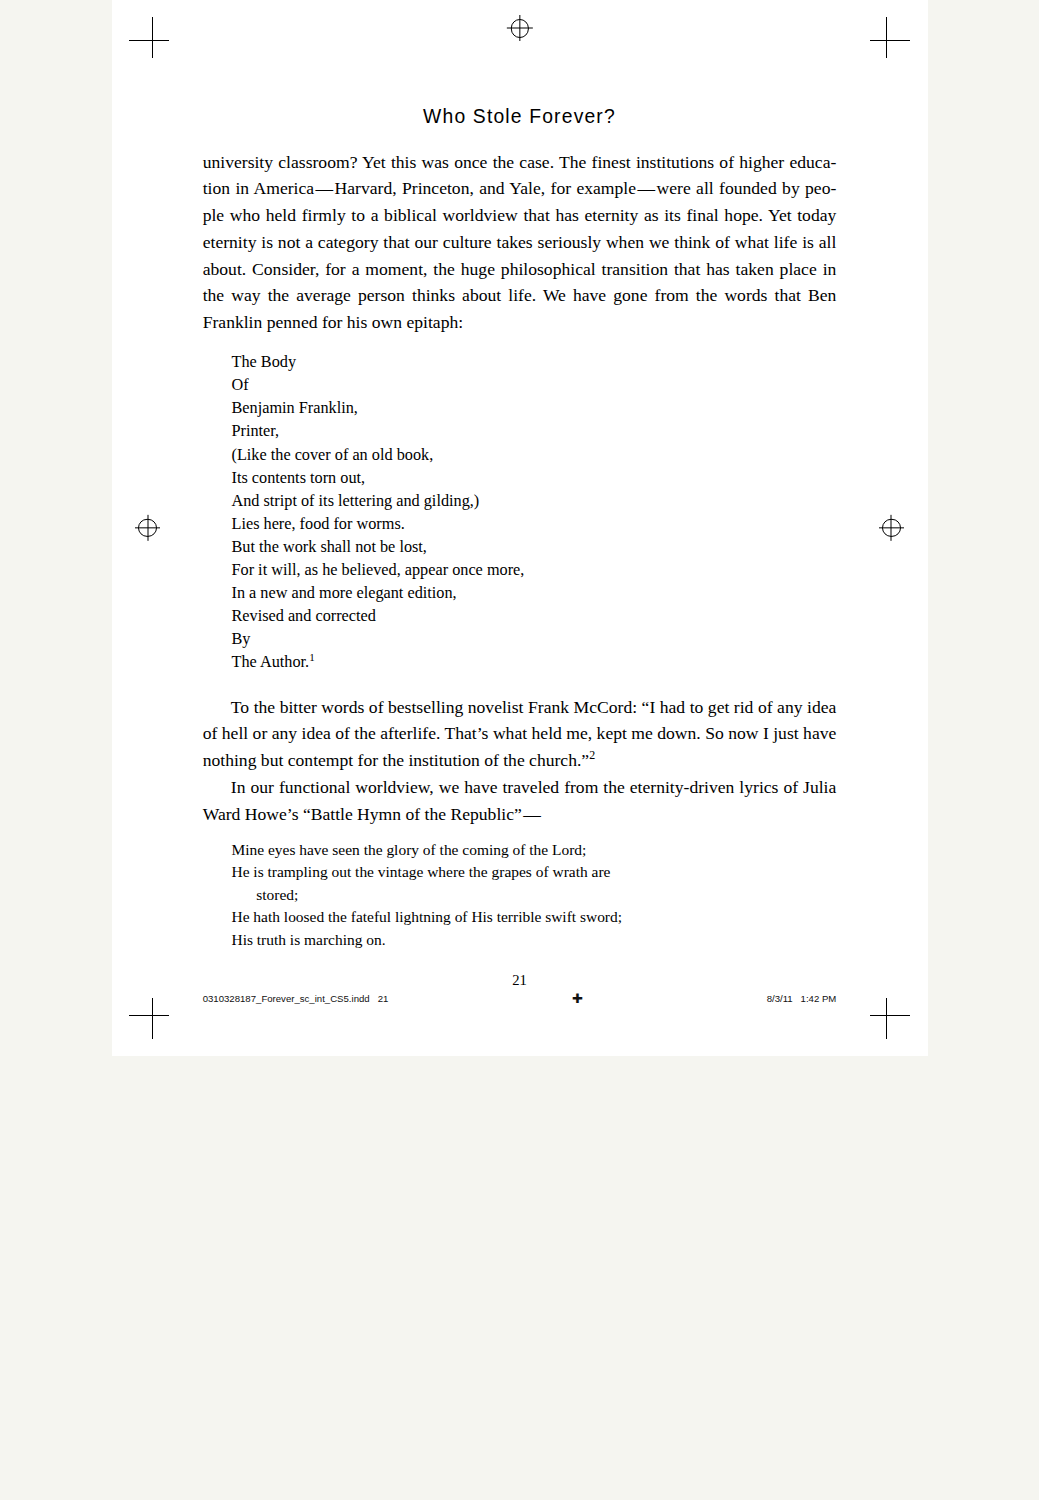Who Stole Forever?
university classroom? Yet this was once the case. The finest institutions of higher education in America — Harvard, Princeton, and Yale, for example — were all founded by people who held firmly to a biblical worldview that has eternity as its final hope. Yet today eternity is not a category that our culture takes seriously when we think of what life is all about. Consider, for a moment, the huge philosophical transition that has taken place in the way the average person thinks about life. We have gone from the words that Ben Franklin penned for his own epitaph:
The Body
Of
Benjamin Franklin,
Printer,
(Like the cover of an old book,
Its contents torn out,
And stript of its lettering and gilding,)
Lies here, food for worms.
But the work shall not be lost,
For it will, as he believed, appear once more,
In a new and more elegant edition,
Revised and corrected
By
The Author.1
To the bitter words of bestselling novelist Frank McCord: “I had to get rid of any idea of hell or any idea of the afterlife. That’s what held me, kept me down. So now I just have nothing but contempt for the institution of the church.”2
In our functional worldview, we have traveled from the eternity-driven lyrics of Julia Ward Howe’s “Battle Hymn of the Republic” —
Mine eyes have seen the glory of the coming of the Lord;
He is trampling out the vintage where the grapes of wrath are
stored;
He hath loosed the fateful lightning of His terrible swift sword;
His truth is marching on.
21
0310328187_Forever_sc_int_CS5.indd 21 ✚ 8/3/11 1:42 PM